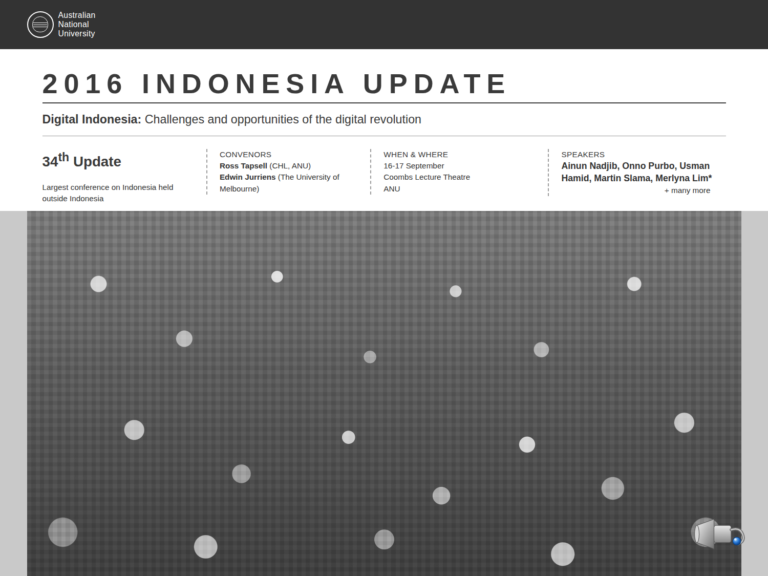Australian
National
University
2016 INDONESIA UPDATE
Digital Indonesia: Challenges and opportunities of the digital revolution
34th Update
Largest conference on Indonesia held outside Indonesia
CONVENORS
Ross Tapsell (CHL, ANU)
Edwin Jurriens (The University of Melbourne)
WHEN & WHERE
16-17 September
Coombs Lecture Theatre
ANU
SPEAKERS
Ainun Nadjib, Onno Purbo, Usman Hamid, Martin Slama, Merlyna Lim*
+ many more